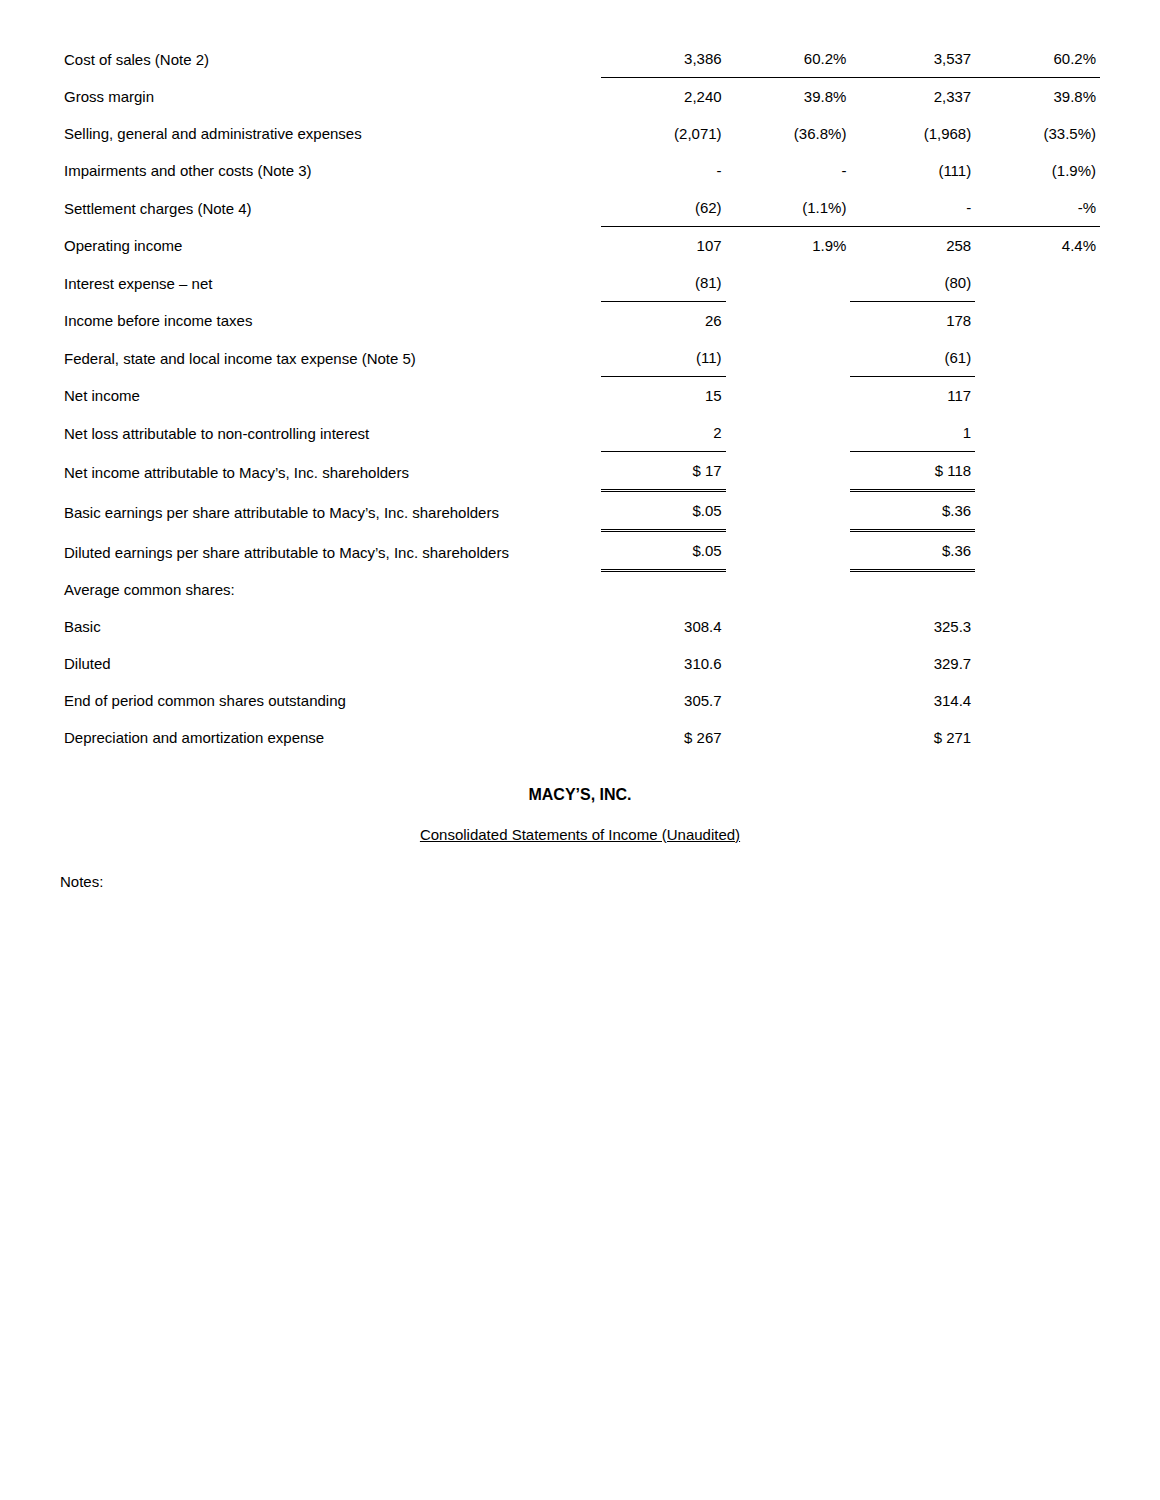| Cost of sales (Note 2) | 3,386 | 60.2% | 3,537 | 60.2% |
| Gross margin | 2,240 | 39.8% | 2,337 | 39.8% |
| Selling, general and administrative expenses | (2,071) | (36.8%) | (1,968) | (33.5%) |
| Impairments and other costs (Note 3) | - | - | (111) | (1.9%) |
| Settlement charges (Note 4) | (62) | (1.1%) | - | -% |
| Operating income | 107 | 1.9% | 258 | 4.4% |
| Interest expense – net | (81) | | (80) | |
| Income before income taxes | 26 | | 178 | |
| Federal, state and local income tax expense (Note 5) | (11) | | (61) | |
| Net income | 15 | | 117 | |
| Net loss attributable to non-controlling interest | 2 | | 1 | |
| Net income attributable to Macy’s, Inc. shareholders | $ 17 | | $ 118 | |
| Basic earnings per share attributable to Macy’s, Inc. shareholders | $.05 | | $.36 | |
| Diluted earnings per share attributable to Macy’s, Inc. shareholders | $.05 | | $.36 | |
| Average common shares: | | | | |
| Basic | 308.4 | | 325.3 | |
| Diluted | 310.6 | | 329.7 | |
| End of period common shares outstanding | 305.7 | | 314.4 | |
| Depreciation and amortization expense | $ 267 | | $ 271 | |
MACY’S, INC.
Consolidated Statements of Income (Unaudited)
Notes: